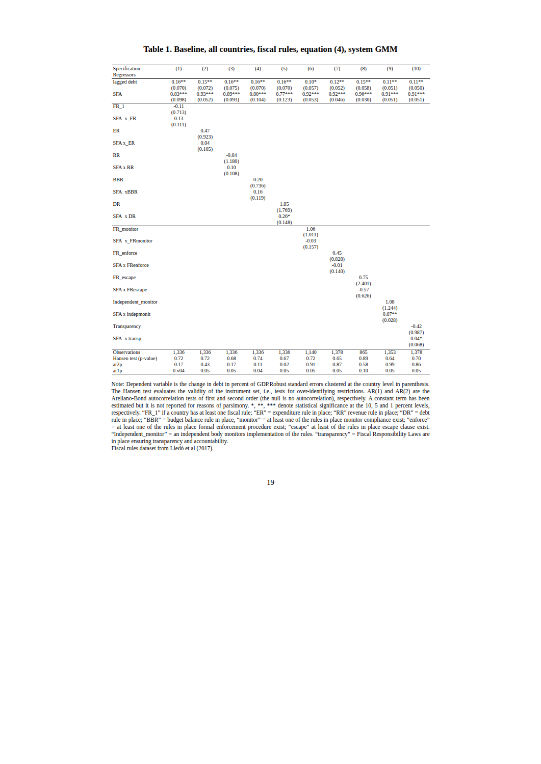Table 1. Baseline, all countries, fiscal rules, equation (4), system GMM
| Specification | (1) | (2) | (3) | (4) | (5) | (6) | (7) | (8) | (9) | (10) |
| --- | --- | --- | --- | --- | --- | --- | --- | --- | --- | --- |
| Regressors | | | | | | | | | | |
| lagged debt | 0.16** | 0.15** | 0.16** | 0.16** | 0.16** | 0.10* | 0.12** | 0.15** | 0.11** | 0.11** |
| | (0.070) | (0.072) | (0.075) | (0.070) | (0.070) | (0.057) | (0.052) | (0.058) | (0.051) | (0.050) |
| SFA | 0.83*** | 0.93*** | 0.89*** | 0.80*** | 0.77*** | 0.92*** | 0.92*** | 0.96*** | 0.91*** | 0.91*** |
| | (0.098) | (0.052) | (0.093) | (0.104) | (0.123) | (0.053) | (0.046) | (0.030) | (0.051) | (0.051) |
| FR_1 | -0.11 | | | | | | | | | |
| | (0.713) | | | | | | | | | |
| SFA x_FR | 0.13 | | | | | | | | | |
| | (0.111) | | | | | | | | | |
| ER | | 0.47 | | | | | | | | |
| | | (0.923) | | | | | | | | |
| SFA x_ER | | 0.04 | | | | | | | | |
| | | (0.105) | | | | | | | | |
| RR | | | -0.04 | | | | | | | |
| | | | (1.180) | | | | | | | |
| SFA x RR | | | 0.10 | | | | | | | |
| | | | (0.108) | | | | | | | |
| BBR | | | | 0.20 | | | | | | |
| | | | | (0.736) | | | | | | |
| SFA xBBR | | | | 0.16 | | | | | | |
| | | | | (0.119) | | | | | | |
| DR | | | | | 1.85 | | | | | |
| | | | | | (1.769) | | | | | |
| SFA x DR | | | | | 0.26* | | | | | |
| | | | | | (0.148) | | | | | |
| FR_monitor | | | | | | 1.06 | | | | |
| | | | | | | (1.011) | | | | |
| SFA x_FRmonitor | | | | | | -0.03 | | | | |
| | | | | | | (0.157) | | | | |
| FR_enforce | | | | | | | 0.45 | | | |
| | | | | | | | (0.828) | | | |
| SFA x FRenforce | | | | | | | -0.01 | | | |
| | | | | | | | (0.140) | | | |
| FR_escape | | | | | | | | 0.75 | | |
| | | | | | | | | (2.401) | | |
| SFA x FRescape | | | | | | | | -0.57 | | |
| | | | | | | | | (0.626) | | |
| Independent_monitor | | | | | | | | | 1.08 | |
| | | | | | | | | | (1.244) | |
| SFA x indepmonit | | | | | | | | | 0.07** | |
| | | | | | | | | | (0.028) | |
| Transparency | | | | | | | | | | -0.42 |
| | | | | | | | | | | (0.987) |
| SFA x transp | | | | | | | | | | 0.04* |
| | | | | | | | | | | (0.068) |
| Observations | 1,336 | 1,336 | 1,336 | 1,336 | 1,336 | 1,140 | 1,378 | 865 | 1,353 | 1,378 |
| Hansen test (p-value) | 0.72 | 0.72 | 0.68 | 0.74 | 0.67 | 0.72 | 0.65 | 0.89 | 0.64 | 0.70 |
| ar2p | 0.17 | 0.43 | 0.17 | 0.11 | 0.02 | 0.91 | 0.87 | 0.58 | 0.99 | 0.86 |
| ar1p | 0.v04 | 0.05 | 0.05 | 0.04 | 0.05 | 0.05 | 0.05 | 0.10 | 0.05 | 0.05 |
Note: Dependent variable is the change in debt in percent of GDP.Robust standard errors clustered at the country level in parenthesis. The Hansen test evaluates the validity of the instrument set, i.e., tests for over-identifying restrictions. AR(1) and AR(2) are the Arellano-Bond autocorrelation tests of first and second order (the null is no autocorrelation), respectively. A constant term has been estimated but it is not reported for reasons of parsimony. *, **, *** denote statistical significance at the 10, 5 and 1 percent levels, respectively. “FR_1” if a country has at least one fiscal rule; “ER” = expenditure rule in place; “RR” revenue rule in place; “DR” = debt rule in place; “BBR” = budget balance rule in place, “monitor” = at least one of the rules in place monitor compliance exist; “enforce” = at least one of the rules in place formal enforcement procedure exist; “escape” at least of the rules in place escape clause exist. “Independent_monitor” = an independent body monitors implementation of the rules. “transparency” = Fiscal Responsibility Laws are in place ensuring transparency and accountability.
Fiscal rules dataset from Lledó et al (2017).
19